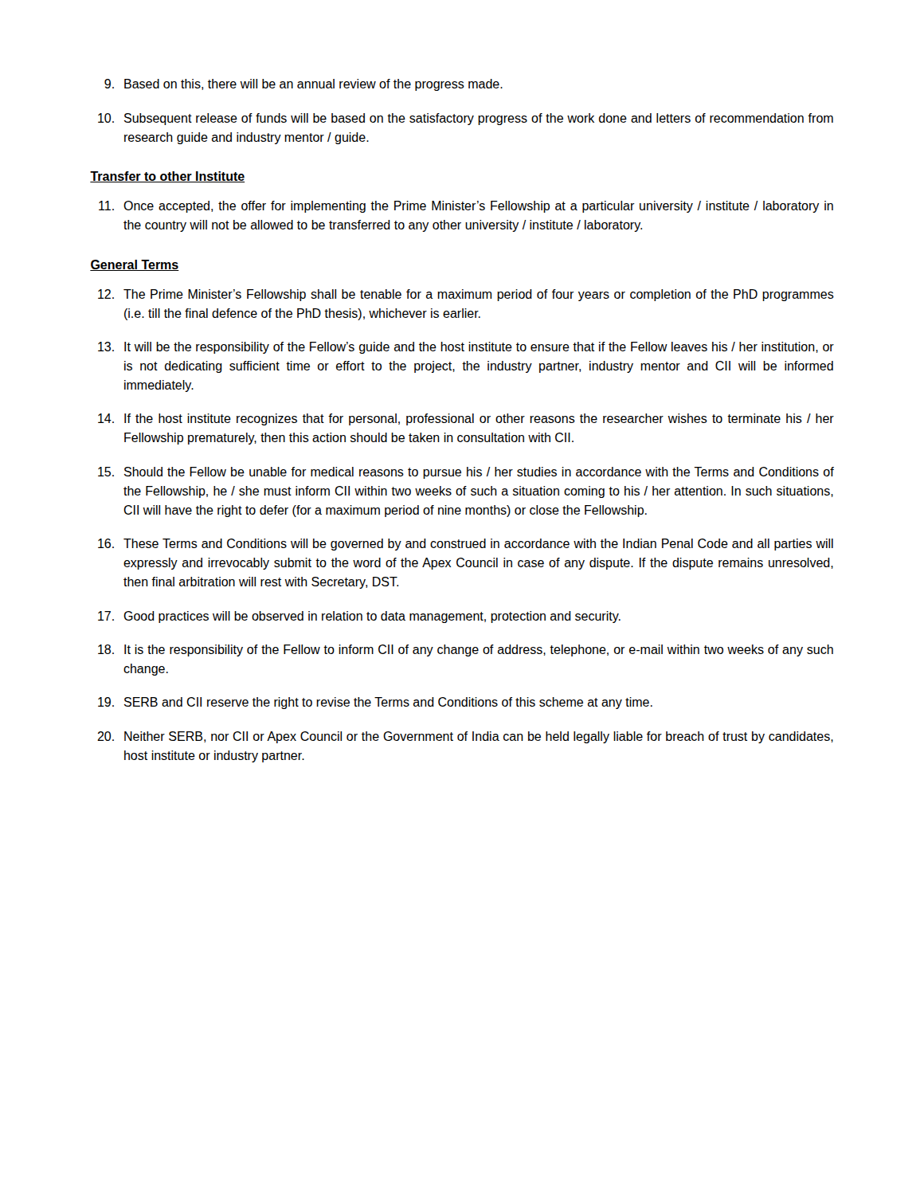Based on this, there will be an annual review of the progress made.
Subsequent release of funds will be based on the satisfactory progress of the work done and letters of recommendation from research guide and industry mentor / guide.
Transfer to other Institute
Once accepted, the offer for implementing the Prime Minister’s Fellowship at a particular university / institute / laboratory in the country will not be allowed to be transferred to any other university / institute / laboratory.
General Terms
The Prime Minister’s Fellowship shall be tenable for a maximum period of four years or completion of the PhD programmes (i.e. till the final defence of the PhD thesis), whichever is earlier.
It will be the responsibility of the Fellow’s guide and the host institute to ensure that if the Fellow leaves his / her institution, or is not dedicating sufficient time or effort to the project, the industry partner, industry mentor and CII will be informed immediately.
If the host institute recognizes that for personal, professional or other reasons the researcher wishes to terminate his / her Fellowship prematurely, then this action should be taken in consultation with CII.
Should the Fellow be unable for medical reasons to pursue his / her studies in accordance with the Terms and Conditions of the Fellowship, he / she must inform CII within two weeks of such a situation coming to his / her attention. In such situations, CII will have the right to defer (for a maximum period of nine months) or close the Fellowship.
These Terms and Conditions will be governed by and construed in accordance with the Indian Penal Code and all parties will expressly and irrevocably submit to the word of the Apex Council in case of any dispute. If the dispute remains unresolved, then final arbitration will rest with Secretary, DST.
Good practices will be observed in relation to data management, protection and security.
It is the responsibility of the Fellow to inform CII of any change of address, telephone, or e-mail within two weeks of any such change.
SERB and CII reserve the right to revise the Terms and Conditions of this scheme at any time.
Neither SERB, nor CII or Apex Council or the Government of India can be held legally liable for breach of trust by candidates, host institute or industry partner.